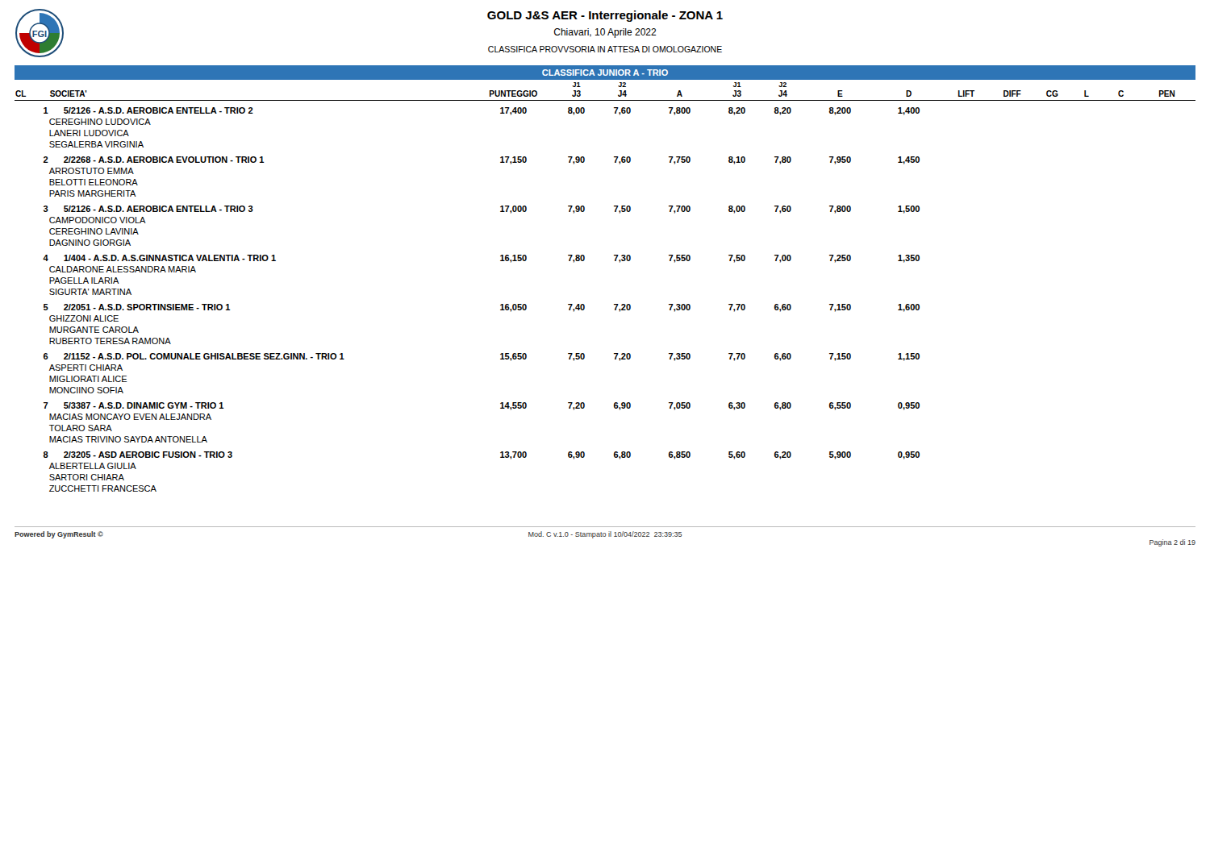FGI
GOLD J&S AER - Interregionale - ZONA 1
Chiavari, 10 Aprile 2022
CLASSIFICA PROVVSORIA IN ATTESA DI OMOLOGAZIONE
| CLASSIFICA JUNIOR A - TRIO |
| | | | J1 | J2 | | J1 | J2 | | | | | | | | |
| CL | SOCIETA' | PUNTEGGIO | J3 | J4 | A | J3 | J4 | E | D | LIFT | DIFF | CG | L | C | PEN |
| 1 | 5/2126 - A.S.D. AEROBICA ENTELLA - TRIO 2 | 17,400 | 8,00 | 7,60 | 7,800 | 8,20 | 8,20 | 8,200 | 1,400 | | | | | | |
| | CEREGHINO LUDOVICA | |
| | LANERI LUDOVICA | |
| | SEGALERBA VIRGINIA | |
| 2 | 2/2268 - A.S.D. AEROBICA EVOLUTION - TRIO 1 | 17,150 | 7,90 | 7,60 | 7,750 | 8,10 | 7,80 | 7,950 | 1,450 | | | | | | |
| | ARROSTUTO EMMA | |
| | BELOTTI ELEONORA | |
| | PARIS MARGHERITA | |
| 3 | 5/2126 - A.S.D. AEROBICA ENTELLA - TRIO 3 | 17,000 | 7,90 | 7,50 | 7,700 | 8,00 | 7,60 | 7,800 | 1,500 | | | | | | |
| | CAMPODONICO VIOLA | |
| | CEREGHINO LAVINIA | |
| | DAGNINO GIORGIA | |
| 4 | 1/404 - A.S.D. A.S.GINNASTICA VALENTIA - TRIO 1 | 16,150 | 7,80 | 7,30 | 7,550 | 7,50 | 7,00 | 7,250 | 1,350 | | | | | | |
| | CALDARONE ALESSANDRA MARIA | |
| | PAGELLA ILARIA | |
| | SIGURTA' MARTINA | |
| 5 | 2/2051 - A.S.D. SPORTINSIEME - TRIO 1 | 16,050 | 7,40 | 7,20 | 7,300 | 7,70 | 6,60 | 7,150 | 1,600 | | | | | | |
| | GHIZZONI ALICE | |
| | MURGANTE CAROLA | |
| | RUBERTO TERESA RAMONA | |
| 6 | 2/1152 - A.S.D. POL. COMUNALE GHISALBESE SEZ.GINN. - TRIO 1 | 15,650 | 7,50 | 7,20 | 7,350 | 7,70 | 6,60 | 7,150 | 1,150 | | | | | | |
| | ASPERTI CHIARA | |
| | MIGLIORATI ALICE | |
| | MONCIINO SOFIA | |
| 7 | 5/3387 - A.S.D. DINAMIC GYM - TRIO 1 | 14,550 | 7,20 | 6,90 | 7,050 | 6,30 | 6,80 | 6,550 | 0,950 | | | | | | |
| | MACIAS MONCAYO EVEN ALEJANDRA | |
| | TOLARO SARA | |
| | MACIAS TRIVINO SAYDA ANTONELLA | |
| 8 | 2/3205 - ASD AEROBIC FUSION - TRIO 3 | 13,700 | 6,90 | 6,80 | 6,850 | 5,60 | 6,20 | 5,900 | 0,950 | | | | | | |
| | ALBERTELLA GIULIA | |
| | SARTORI CHIARA | |
| | ZUCCHETTI FRANCESCA | |
Powered by GymResult ©
Mod. C v.1.0 - Stampato il 10/04/2022 23:39:35
Pagina 2 di 19